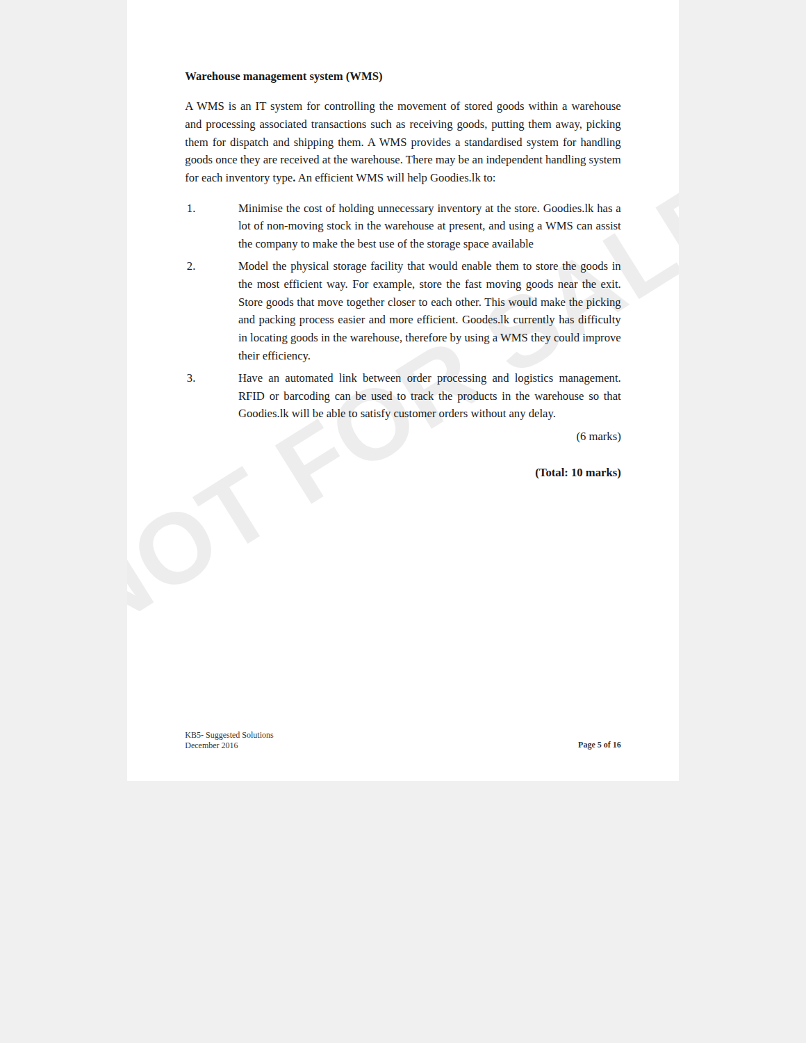NOT FOR SALE
Warehouse management system (WMS)
A WMS is an IT system for controlling the movement of stored goods within a warehouse and processing associated transactions such as receiving goods, putting them away, picking them for dispatch and shipping them. A WMS provides a standardised system for handling goods once they are received at the warehouse. There may be an independent handling system for each inventory type. An efficient WMS will help Goodies.lk to:
Minimise the cost of holding unnecessary inventory at the store. Goodies.lk has a lot of non-moving stock in the warehouse at present, and using a WMS can assist the company to make the best use of the storage space available
Model the physical storage facility that would enable them to store the goods in the most efficient way. For example, store the fast moving goods near the exit. Store goods that move together closer to each other. This would make the picking and packing process easier and more efficient. Goodes.lk currently has difficulty in locating goods in the warehouse, therefore by using a WMS they could improve their efficiency.
Have an automated link between order processing and logistics management. RFID or barcoding can be used to track the products in the warehouse so that Goodies.lk will be able to satisfy customer orders without any delay.
(6 marks)
(Total: 10 marks)
KB5- Suggested Solutions
December 2016
Page 5 of 16